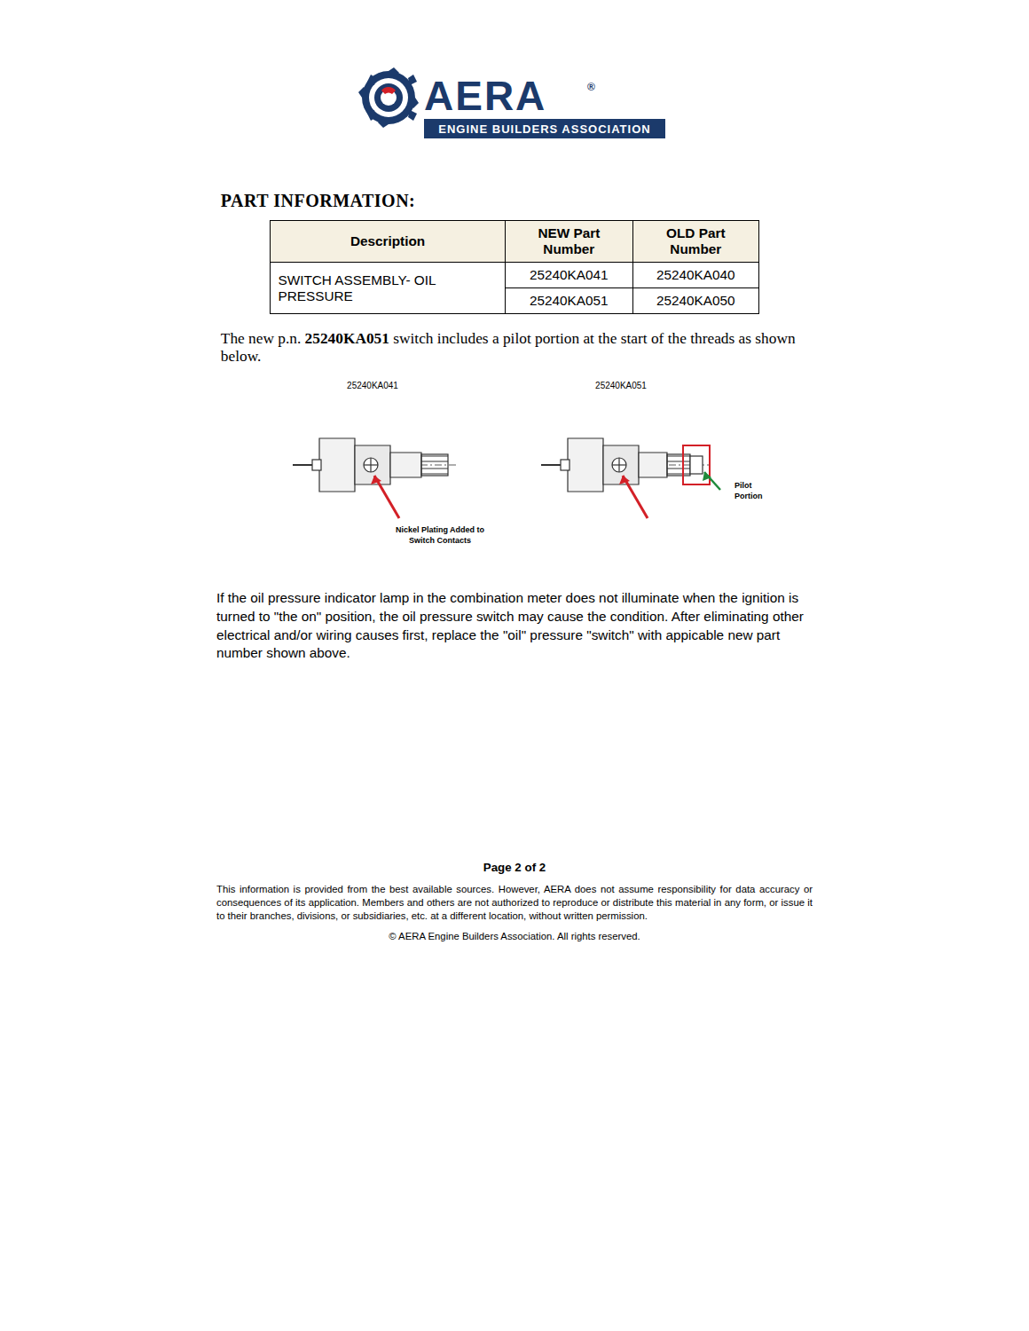AERA ® ENGINE BUILDERS ASSOCIATION
PART INFORMATION:
| Description | NEW Part Number | OLD Part Number |
| --- | --- | --- |
| SWITCH ASSEMBLY- OIL PRESSURE | 25240KA041 | 25240KA040 |
| 25240KA051 | 25240KA050 |
The new p.n. 25240KA051 switch includes a pilot portion at the start of the threads as shown below.
25240KA041 25240KA051 Nickel Plating Added to Switch Contacts Pilot Portion
If the oil pressure indicator lamp in the combination meter does not illuminate when the ignition is turned to "the on" position, the oil pressure switch may cause the condition. After eliminating other electrical and/or wiring causes first, replace the "oil" pressure "switch" with appicable new part number shown above.
Page 2 of 2
This information is provided from the best available sources. However, AERA does not assume responsibility for data accuracy or consequences of its application. Members and others are not authorized to reproduce or distribute this material in any form, or issue it to their branches, divisions, or subsidiaries, etc. at a different location, without written permission.
© AERA Engine Builders Association. All rights reserved.